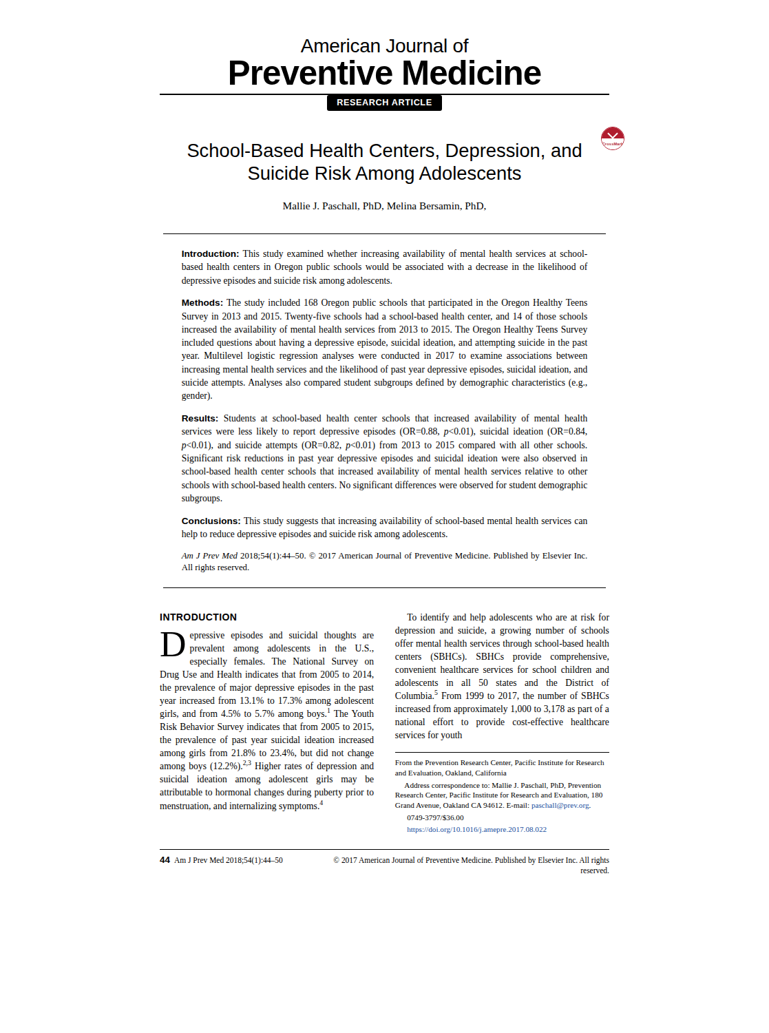American Journal of
Preventive Medicine
RESEARCH ARTICLE
CrossMark
School-Based Health Centers, Depression, and
Suicide Risk Among Adolescents
Mallie J. Paschall, PhD, Melina Bersamin, PhD,
Introduction: This study examined whether increasing availability of mental health services at school-based health centers in Oregon public schools would be associated with a decrease in the likelihood of depressive episodes and suicide risk among adolescents.
Methods: The study included 168 Oregon public schools that participated in the Oregon Healthy Teens Survey in 2013 and 2015. Twenty-five schools had a school-based health center, and 14 of those schools increased the availability of mental health services from 2013 to 2015. The Oregon Healthy Teens Survey included questions about having a depressive episode, suicidal ideation, and attempting suicide in the past year. Multilevel logistic regression analyses were conducted in 2017 to examine associations between increasing mental health services and the likelihood of past year depressive episodes, suicidal ideation, and suicide attempts. Analyses also compared student subgroups defined by demographic characteristics (e.g., gender).
Results: Students at school-based health center schools that increased availability of mental health services were less likely to report depressive episodes (OR=0.88, p<0.01), suicidal ideation (OR=0.84, p<0.01), and suicide attempts (OR=0.82, p<0.01) from 2013 to 2015 compared with all other schools. Significant risk reductions in past year depressive episodes and suicidal ideation were also observed in school-based health center schools that increased availability of mental health services relative to other schools with school-based health centers. No significant differences were observed for student demographic subgroups.
Conclusions: This study suggests that increasing availability of school-based mental health services can help to reduce depressive episodes and suicide risk among adolescents.
Am J Prev Med 2018;54(1):44–50. © 2017 American Journal of Preventive Medicine. Published by Elsevier Inc. All rights reserved.
INTRODUCTION
Depressive episodes and suicidal thoughts are prevalent among adolescents in the U.S., especially females. The National Survey on Drug Use and Health indicates that from 2005 to 2014, the prevalence of major depressive episodes in the past year increased from 13.1% to 17.3% among adolescent girls, and from 4.5% to 5.7% among boys.1 The Youth Risk Behavior Survey indicates that from 2005 to 2015, the prevalence of past year suicidal ideation increased among girls from 21.8% to 23.4%, but did not change among boys (12.2%).2,3 Higher rates of depression and suicidal ideation among adolescent girls may be attributable to hormonal changes during puberty prior to menstruation, and internalizing symptoms.4
To identify and help adolescents who are at risk for depression and suicide, a growing number of schools offer mental health services through school-based health centers (SBHCs). SBHCs provide comprehensive, convenient healthcare services for school children and adolescents in all 50 states and the District of Columbia.5 From 1999 to 2017, the number of SBHCs increased from approximately 1,000 to 3,178 as part of a national effort to provide cost-effective healthcare services for youth
From the Prevention Research Center, Pacific Institute for Research and Evaluation, Oakland, California
Address correspondence to: Mallie J. Paschall, PhD, Prevention Research Center, Pacific Institute for Research and Evaluation, 180 Grand Avenue, Oakland CA 94612. E-mail: paschall@prev.org.
0749-3797/$36.00
https://doi.org/10.1016/j.amepre.2017.08.022
44 Am J Prev Med 2018;54(1):44–50 © 2017 American Journal of Preventive Medicine. Published by Elsevier Inc. All rights
reserved.